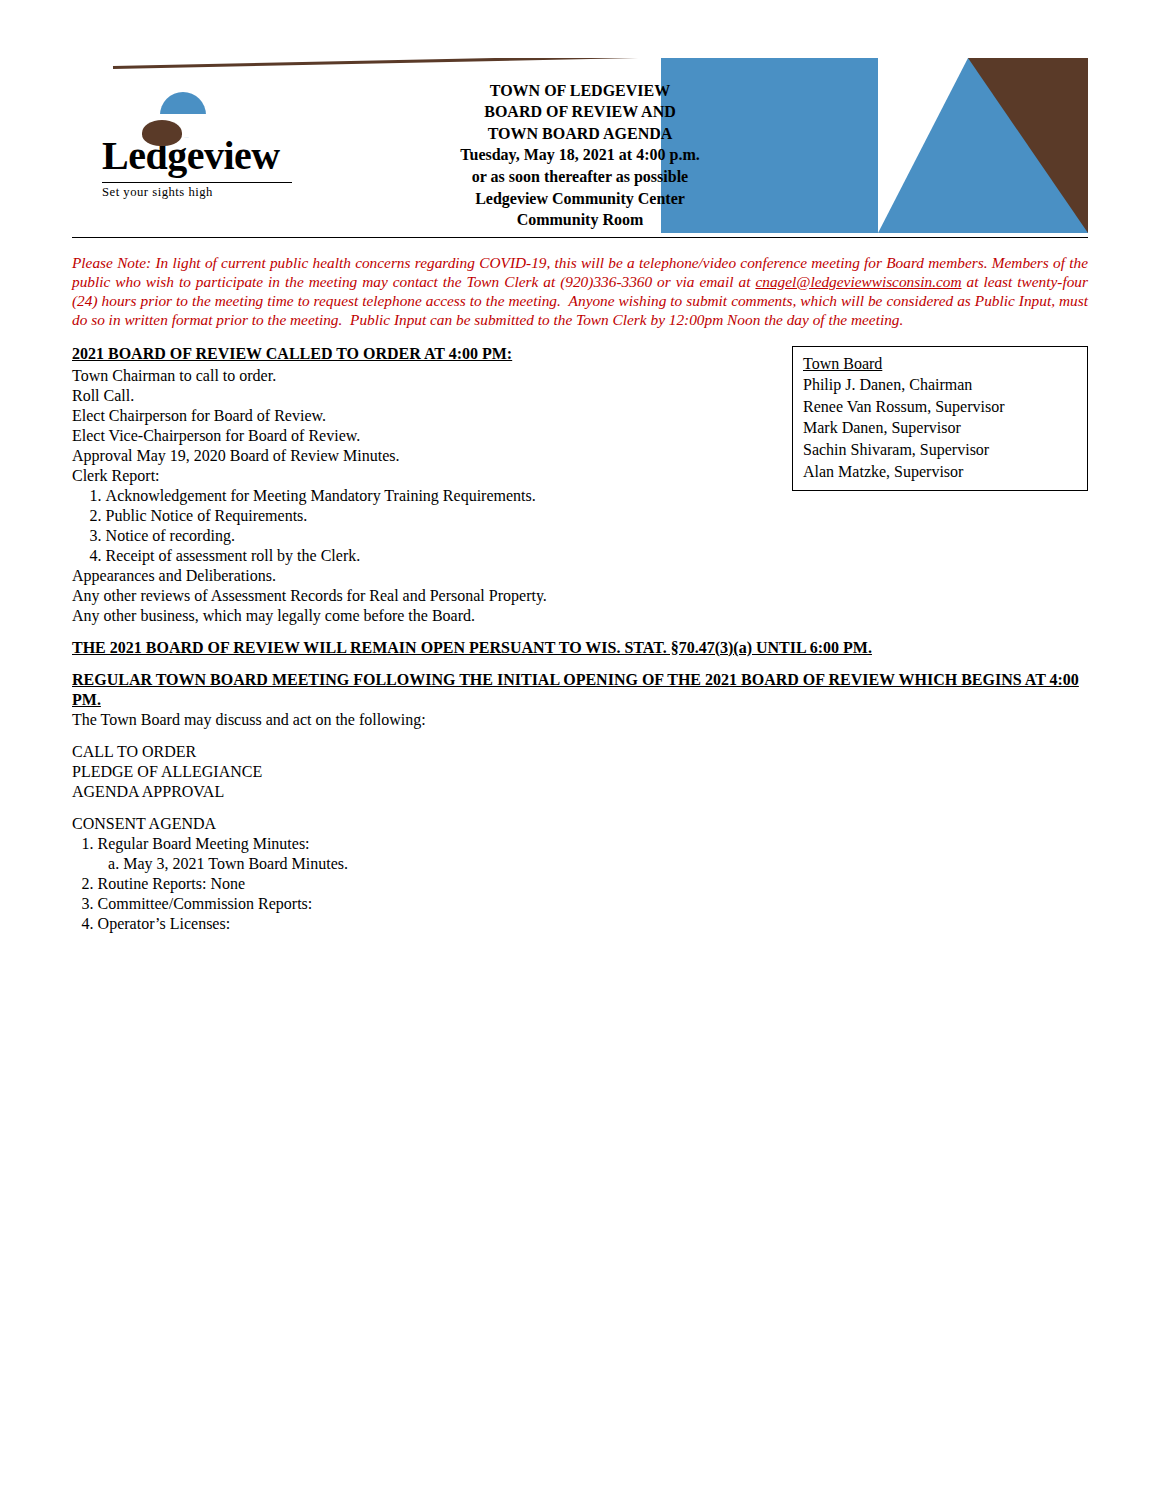Ledgeview
Set your sights high
TOWN OF LEDGEVIEW BOARD OF REVIEW AND TOWN BOARD AGENDA Tuesday, May 18, 2021 at 4:00 p.m. or as soon thereafter as possible Ledgeview Community Center Community Room 3700 Dickinson Road, De Pere, WI 54115
Please Note: In light of current public health concerns regarding COVID-19, this will be a telephone/video conference meeting for Board members. Members of the public who wish to participate in the meeting may contact the Town Clerk at (920)336-3360 or via email at cnagel@ledgeviewwisconsin.com at least twenty-four (24) hours prior to the meeting time to request telephone access to the meeting. Anyone wishing to submit comments, which will be considered as Public Input, must do so in written format prior to the meeting. Public Input can be submitted to the Town Clerk by 12:00pm Noon the day of the meeting.
Town Board
Philip J. Danen, Chairman
Renee Van Rossum, Supervisor
Mark Danen, Supervisor
Sachin Shivaram, Supervisor
Alan Matzke, Supervisor
2021 BOARD OF REVIEW CALLED TO ORDER AT 4:00 PM:
Town Chairman to call to order.
Roll Call.
Elect Chairperson for Board of Review.
Elect Vice-Chairperson for Board of Review.
Approval May 19, 2020 Board of Review Minutes.
Clerk Report:
Acknowledgement for Meeting Mandatory Training Requirements.
Public Notice of Requirements.
Notice of recording.
Receipt of assessment roll by the Clerk.
Appearances and Deliberations.
Any other reviews of Assessment Records for Real and Personal Property.
Any other business, which may legally come before the Board.
THE 2021 BOARD OF REVIEW WILL REMAIN OPEN PERSUANT TO WIS. STAT. §70.47(3)(a) UNTIL 6:00 PM.
REGULAR TOWN BOARD MEETING FOLLOWING THE INITIAL OPENING OF THE 2021 BOARD OF REVIEW WHICH BEGINS AT 4:00 PM.
The Town Board may discuss and act on the following:
CALL TO ORDER
PLEDGE OF ALLEGIANCE
AGENDA APPROVAL
CONSENT AGENDA
Regular Board Meeting Minutes:
May 3, 2021 Town Board Minutes.
Routine Reports: None
Committee/Commission Reports:
Operator’s Licenses: